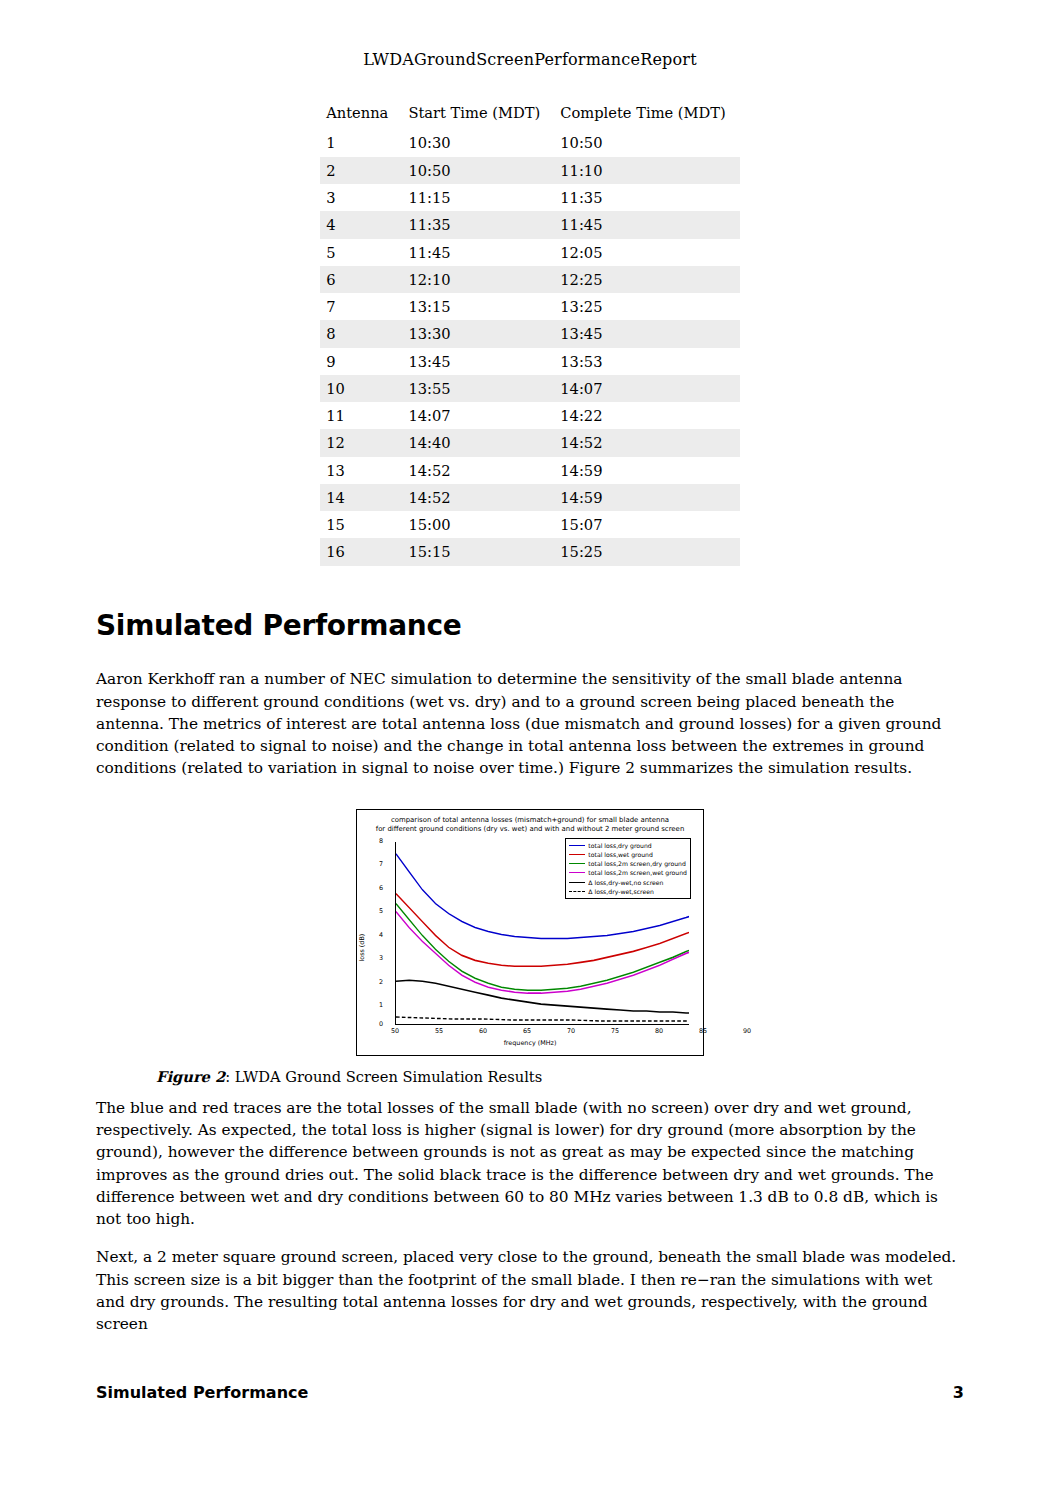LWDAGroundScreenPerformanceReport
| Antenna | Start Time (MDT) | Complete Time (MDT) |
| --- | --- | --- |
| 1 | 10:30 | 10:50 |
| 2 | 10:50 | 11:10 |
| 3 | 11:15 | 11:35 |
| 4 | 11:35 | 11:45 |
| 5 | 11:45 | 12:05 |
| 6 | 12:10 | 12:25 |
| 7 | 13:15 | 13:25 |
| 8 | 13:30 | 13:45 |
| 9 | 13:45 | 13:53 |
| 10 | 13:55 | 14:07 |
| 11 | 14:07 | 14:22 |
| 12 | 14:40 | 14:52 |
| 13 | 14:52 | 14:59 |
| 14 | 14:52 | 14:59 |
| 15 | 15:00 | 15:07 |
| 16 | 15:15 | 15:25 |
Simulated Performance
Aaron Kerkhoff ran a number of NEC simulation to determine the sensitivity of the small blade antenna response to different ground conditions (wet vs. dry) and to a ground screen being placed beneath the antenna. The metrics of interest are total antenna loss (due mismatch and ground losses) for a given ground condition (related to signal to noise) and the change in total antenna loss between the extremes in ground conditions (related to variation in signal to noise over time.) Figure 2 summarizes the simulation results.
comparison of total antenna losses (mismatch+ground) for small blade antenna
for different ground conditions (dry vs. wet) and with and without 2 meter ground screen
total loss,dry ground
total loss,wet ground
total loss,2m screen,dry ground
total loss,2m screen,wet ground
Δ loss,dry-wet,no screen
Δ loss,dry-wet,screen
loss (dB)
8
7
6
5
4
3
2
1
0
50
55
60
65
70
75
80
85
90
frequency (MHz)
Figure 2: LWDA Ground Screen Simulation Results
The blue and red traces are the total losses of the small blade (with no screen) over dry and wet ground, respectively. As expected, the total loss is higher (signal is lower) for dry ground (more absorption by the ground), however the difference between grounds is not as great as may be expected since the matching improves as the ground dries out. The solid black trace is the difference between dry and wet grounds. The difference between wet and dry conditions between 60 to 80 MHz varies between 1.3 dB to 0.8 dB, which is not too high.
Next, a 2 meter square ground screen, placed very close to the ground, beneath the small blade was modeled. This screen size is a bit bigger than the footprint of the small blade. I then re−ran the simulations with wet and dry grounds. The resulting total antenna losses for dry and wet grounds, respectively, with the ground screen
Simulated Performance 3